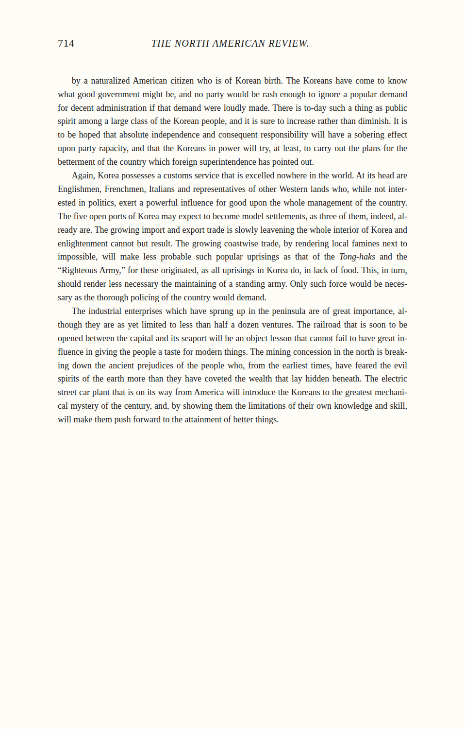714 The North American Review.
by a naturalized American citizen who is of Korean birth. The Koreans have come to know what good government might be, and no party would be rash enough to ignore a popular demand for decent administration if that demand were loudly made. There is to-day such a thing as public spirit among a large class of the Korean people, and it is sure to increase rather than diminish. It is to be hoped that absolute independence and consequent responsibility will have a sobering effect upon party rapacity, and that the Koreans in power will try, at least, to carry out the plans for the betterment of the country which foreign superintendence has pointed out.
Again, Korea possesses a customs service that is excelled nowhere in the world. At its head are Englishmen, Frenchmen, Italians and representatives of other Western lands who, while not interested in politics, exert a powerful influence for good upon the whole management of the country. The five open ports of Korea may expect to become model settlements, as three of them, indeed, already are. The growing import and export trade is slowly leavening the whole interior of Korea and enlightenment cannot but result. The growing coastwise trade, by rendering local famines next to impossible, will make less probable such popular uprisings as that of the Tong-haks and the “Righteous Army,” for these originated, as all uprisings in Korea do, in lack of food. This, in turn, should render less necessary the maintaining of a standing army. Only such force would be necessary as the thorough policing of the country would demand.
The industrial enterprises which have sprung up in the peninsula are of great importance, although they are as yet limited to less than half a dozen ventures. The railroad that is soon to be opened between the capital and its seaport will be an object lesson that cannot fail to have great influence in giving the people a taste for modern things. The mining concession in the north is breaking down the ancient prejudices of the people who, from the earliest times, have feared the evil spirits of the earth more than they have coveted the wealth that lay hidden beneath. The electric street car plant that is on its way from America will introduce the Koreans to the greatest mechanical mystery of the century, and, by showing them the limitations of their own knowledge and skill, will make them push forward to the attainment of better things.